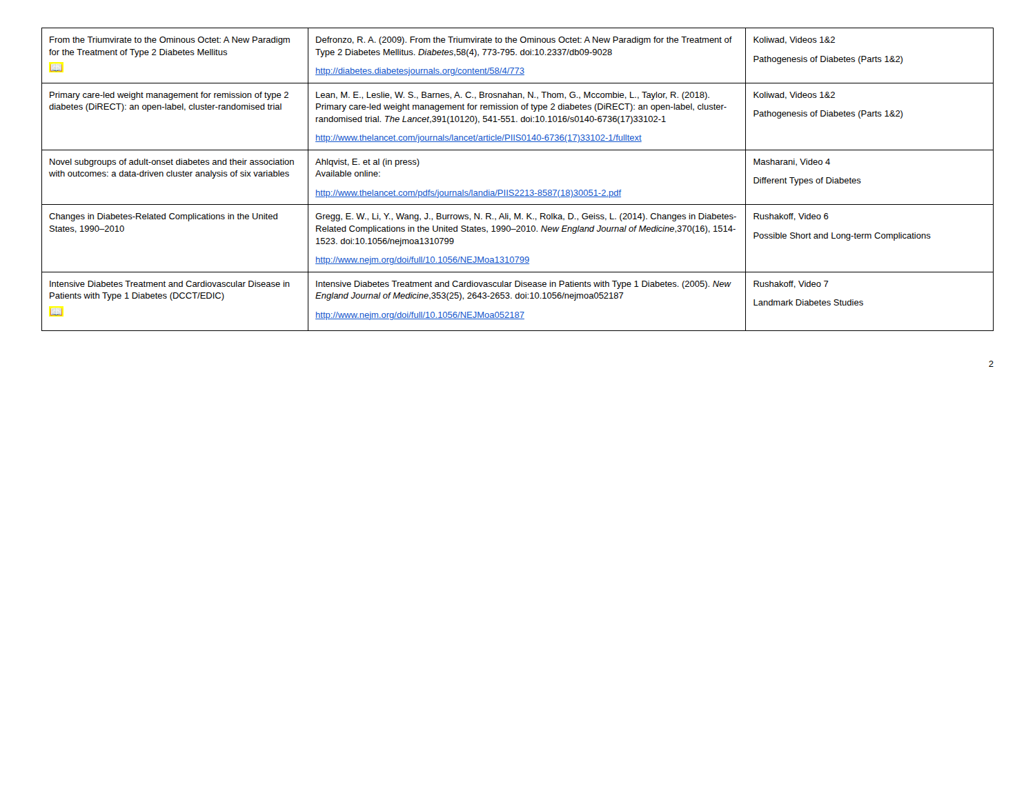| From the Triumvirate to the Ominous Octet: A New Paradigm for the Treatment of Type 2 Diabetes Mellitus 📖 | Defronzo, R. A. (2009). From the Triumvirate to the Ominous Octet: A New Paradigm for the Treatment of Type 2 Diabetes Mellitus. Diabetes ,58(4), 773-795. doi:10.2337/db09-9028 http://diabetes.diabetesjournals.org/content/58/4/773 | Koliwad, Videos 1&2 Pathogenesis of Diabetes (Parts 1&2) |
| Primary care-led weight management for remission of type 2 diabetes (DiRECT): an open-label, cluster-randomised trial | Lean, M. E., Leslie, W. S., Barnes, A. C., Brosnahan, N., Thom, G., Mccombie, L., Taylor, R. (2018). Primary care-led weight management for remission of type 2 diabetes (DiRECT): an open-label, cluster-randomised trial. The Lancet ,391(10120), 541-551. doi:10.1016/s0140-6736(17)33102-1 http://www.thelancet.com/journals/lancet/article/PIIS0140-6736(17)33102-1/fulltext | Koliwad, Videos 1&2 Pathogenesis of Diabetes (Parts 1&2) |
| Novel subgroups of adult-onset diabetes and their association with outcomes: a data-driven cluster analysis of six variables | Ahlqvist, E. et al (in press) Available online: http://www.thelancet.com/pdfs/journals/landia/PIIS2213-8587(18)30051-2.pdf | Masharani, Video 4 Different Types of Diabetes |
| Changes in Diabetes-Related Complications in the United States, 1990–2010 | Gregg, E. W., Li, Y., Wang, J., Burrows, N. R., Ali, M. K., Rolka, D., Geiss, L. (2014). Changes in Diabetes-Related Complications in the United States, 1990–2010. New England Journal of Medicine ,370(16), 1514-1523. doi:10.1056/nejmoa1310799 http://www.nejm.org/doi/full/10.1056/NEJMoa1310799 | Rushakoff, Video 6 Possible Short and Long-term Complications |
| Intensive Diabetes Treatment and Cardiovascular Disease in Patients with Type 1 Diabetes (DCCT/EDIC) 📖 | Intensive Diabetes Treatment and Cardiovascular Disease in Patients with Type 1 Diabetes. (2005). New England Journal of Medicine ,353(25), 2643-2653. doi:10.1056/nejmoa052187 http://www.nejm.org/doi/full/10.1056/NEJMoa052187 | Rushakoff, Video 7 Landmark Diabetes Studies |
2